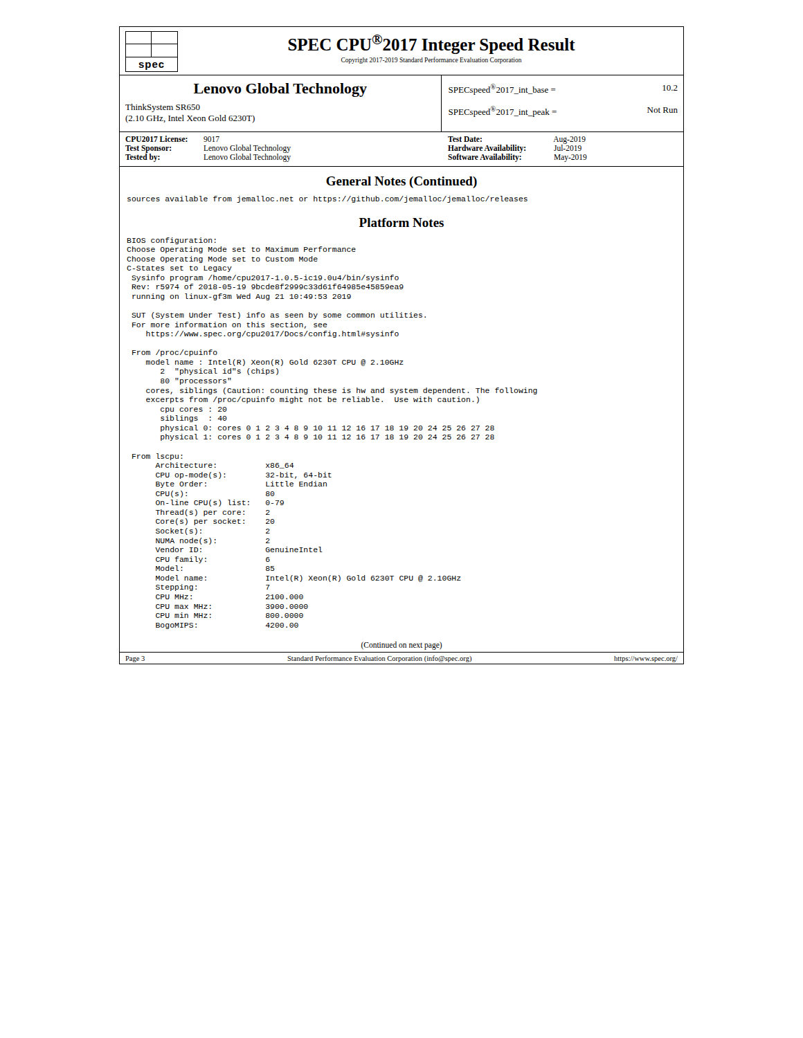spec
SPEC CPU®2017 Integer Speed Result
Copyright 2017-2019 Standard Performance Evaluation Corporation
Lenovo Global Technology
ThinkSystem SR650
(2.10 GHz, Intel Xeon Gold 6230T)
SPECspeed®2017_int_base = 10.2
SPECspeed®2017_int_peak = Not Run
CPU2017 License: 9017
Test Sponsor: Lenovo Global Technology
Tested by: Lenovo Global Technology
Test Date: Aug-2019
Hardware Availability: Jul-2019
Software Availability: May-2019
General Notes (Continued)
sources available from jemalloc.net or https://github.com/jemalloc/jemalloc/releases
Platform Notes
BIOS configuration:
Choose Operating Mode set to Maximum Performance
Choose Operating Mode set to Custom Mode
C-States set to Legacy
 Sysinfo program /home/cpu2017-1.0.5-ic19.0u4/bin/sysinfo
 Rev: r5974 of 2018-05-19 9bcde8f2999c33d61f64985e45859ea9
 running on linux-gf3m Wed Aug 21 10:49:53 2019

 SUT (System Under Test) info as seen by some common utilities.
 For more information on this section, see
    https://www.spec.org/cpu2017/Docs/config.html#sysinfo

 From /proc/cpuinfo
    model name : Intel(R) Xeon(R) Gold 6230T CPU @ 2.10GHz
       2  "physical id"s (chips)
       80 "processors"
    cores, siblings (Caution: counting these is hw and system dependent. The following
    excerpts from /proc/cpuinfo might not be reliable.  Use with caution.)
       cpu cores : 20
       siblings  : 40
       physical 0: cores 0 1 2 3 4 8 9 10 11 12 16 17 18 19 20 24 25 26 27 28
       physical 1: cores 0 1 2 3 4 8 9 10 11 12 16 17 18 19 20 24 25 26 27 28

 From lscpu:
      Architecture:          x86_64
      CPU op-mode(s):        32-bit, 64-bit
      Byte Order:            Little Endian
      CPU(s):                80
      On-line CPU(s) list:   0-79
      Thread(s) per core:    2
      Core(s) per socket:    20
      Socket(s):             2
      NUMA node(s):          2
      Vendor ID:             GenuineIntel
      CPU family:            6
      Model:                 85
      Model name:            Intel(R) Xeon(R) Gold 6230T CPU @ 2.10GHz
      Stepping:              7
      CPU MHz:               2100.000
      CPU max MHz:           3900.0000
      CPU min MHz:           800.0000
      BogoMIPS:              4200.00
(Continued on next page)
Page 3
Standard Performance Evaluation Corporation (info@spec.org)
https://www.spec.org/